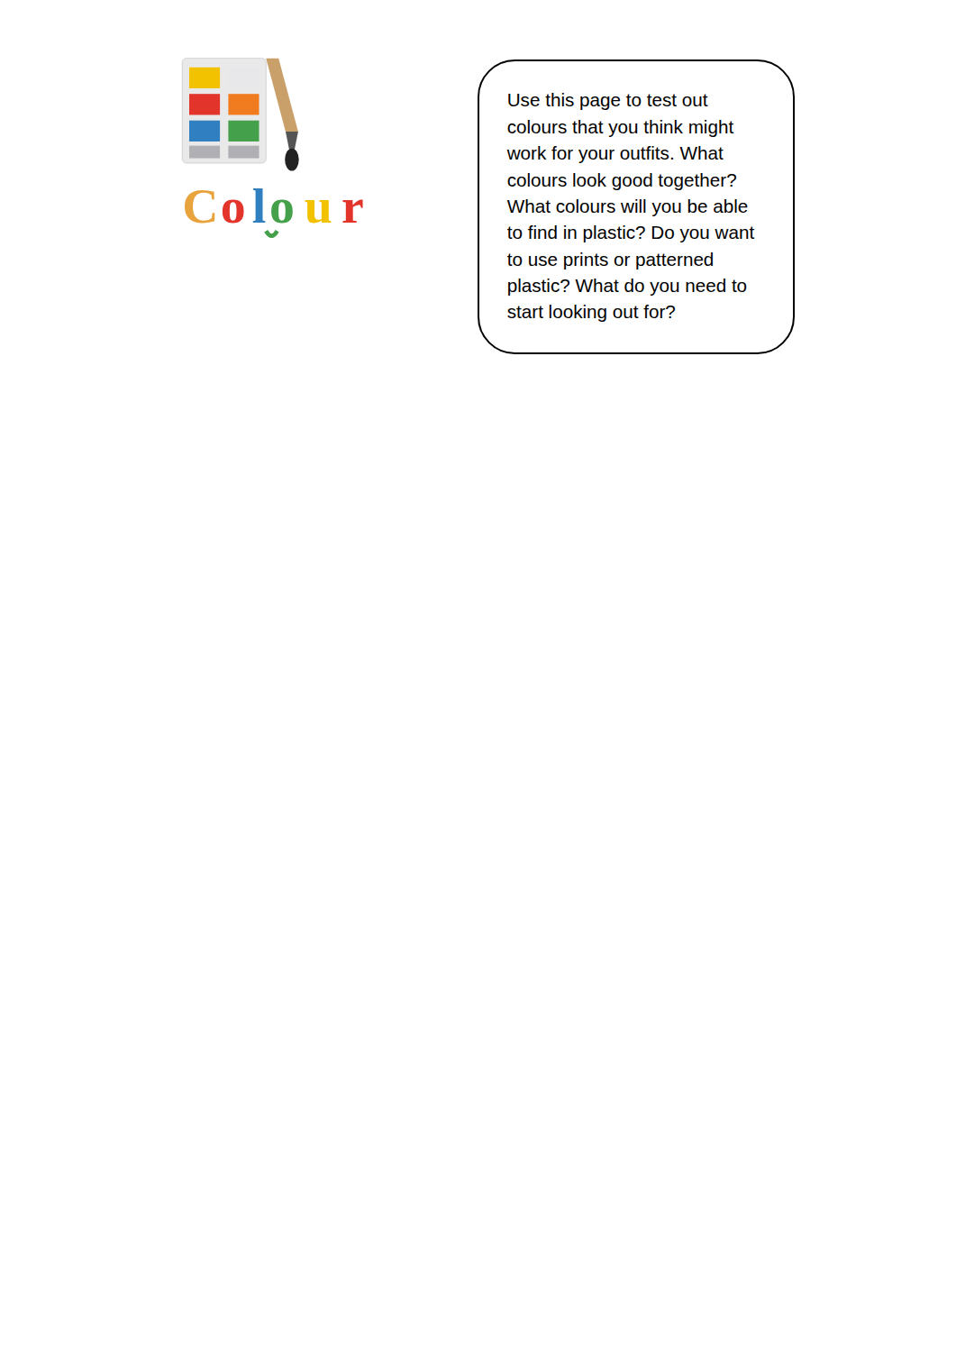Use this page to test out colours that you think might work for your outfits. What colours look good together? What colours will you be able to find in plastic? Do you want to use prints or pat­terned plastic? What do you need to start looking out for?